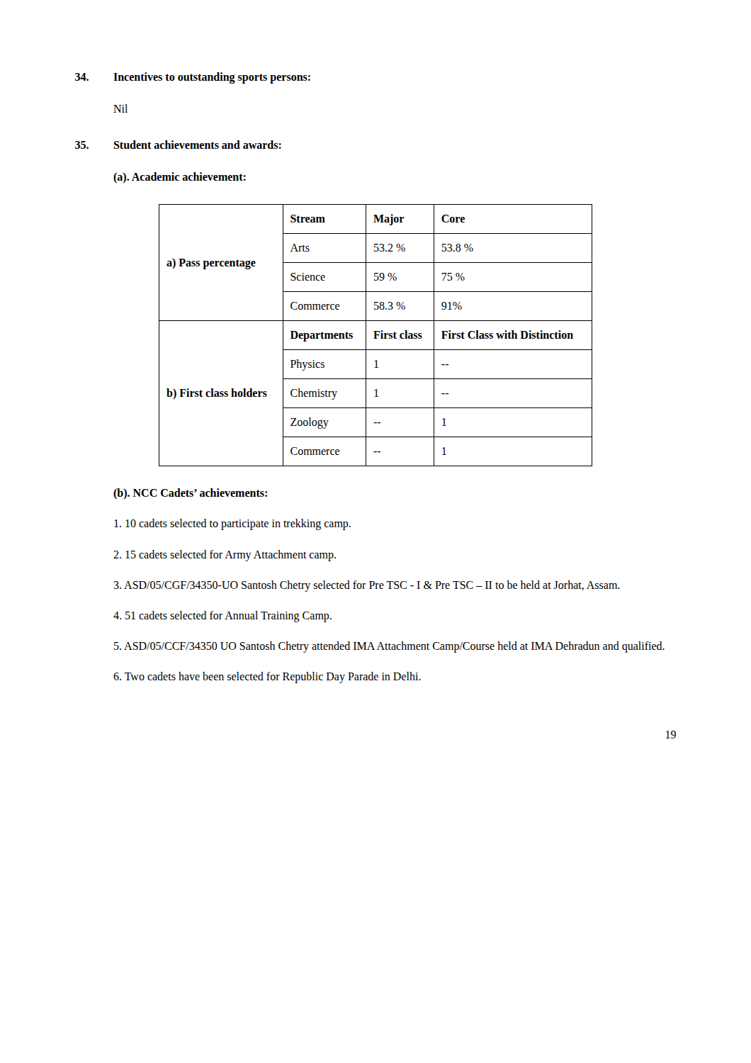34. Incentives to outstanding sports persons:
Nil
35. Student achievements and awards:
(a). Academic achievement:
| a) Pass percentage | Stream | Major | Core |
| Arts | 53.2 % | 53.8 % |
| Science | 59 % | 75 % |
| Commerce | 58.3 % | 91% |
| b) First class holders | Departments | First class | First Class with Distinction |
| Physics | 1 | -- |
| Chemistry | 1 | -- |
| Zoology | -- | 1 |
| Commerce | -- | 1 |
(b). NCC Cadets’ achievements:
1. 10 cadets selected to participate in trekking camp.
2. 15 cadets selected for Army Attachment camp.
3. ASD/05/CGF/34350-UO Santosh Chetry selected for Pre TSC - I & Pre TSC – II to be held at Jorhat, Assam.
4. 51 cadets selected for Annual Training Camp.
5. ASD/05/CCF/34350 UO Santosh Chetry attended IMA Attachment Camp/Course held at IMA Dehradun and qualified.
6. Two cadets have been selected for Republic Day Parade in Delhi.
19